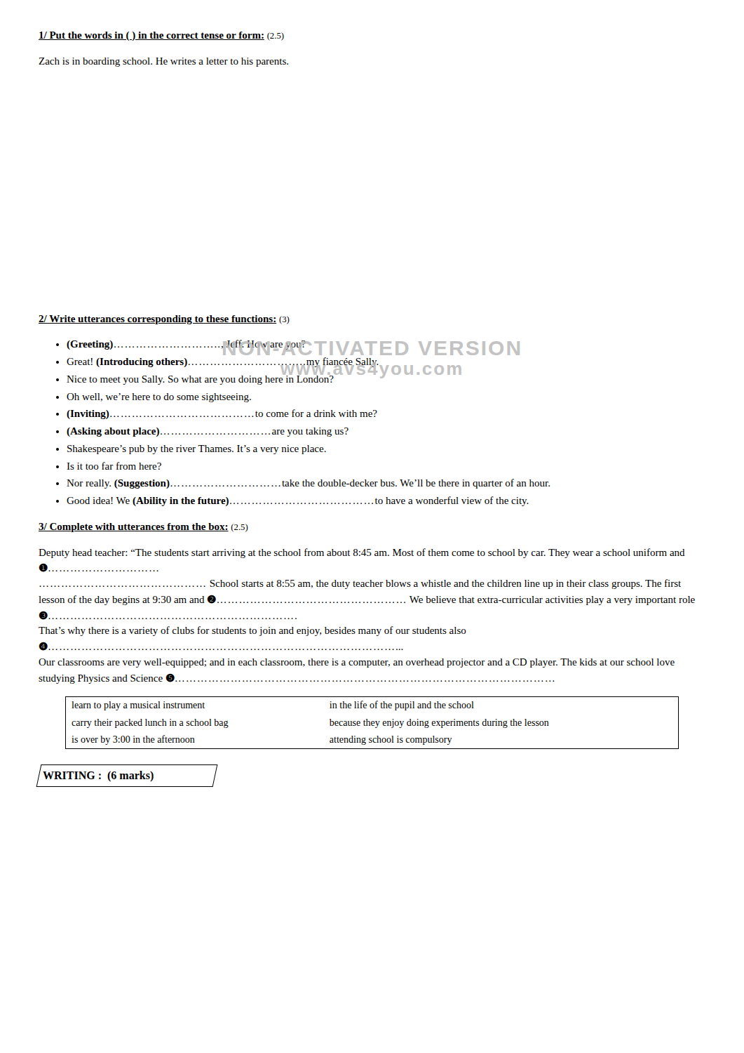1/ Put the words in ( ) in the correct tense or form: (2.5)
Zach is in boarding school. He writes a letter to his parents.
2/ Write utterances corresponding to these functions: (3)
NON-ACTIVATED VERSION
www.avs4you.com
(Greeting)……………………….., Jeff. How are you?
Great! (Introducing others)………………………….. my fiancée Sally.
Nice to meet you Sally. So what are you doing here in London?
Oh well, we’re here to do some sightseeing.
(Inviting)…………………………………to come for a drink with me?
(Asking about place)…………………………are you taking us?
Shakespeare’s pub by the river Thames. It’s a very nice place.
Is it too far from here?
Nor really. (Suggestion)…………………………take the double-decker bus. We’ll be there in quarter of an hour.
Good idea! We (Ability in the future)…………………………………to have a wonderful view of the city.
3/ Complete with utterances from the box: (2.5)
Deputy head teacher: “The students start arriving at the school from about 8:45 am. Most of them come to school by car. They wear a school uniform and ❶…………………………
……………………………………… School starts at 8:55 am, the duty teacher blows a whistle and the children line up in their class groups. The first lesson of the day begins at 9:30 am and ❷…………………………………………… We believe that extra-curricular activities play a very important role ❸………………………………………………………….
That’s why there is a variety of clubs for students to join and enjoy, besides many of our students also ❹…………………………………………………………………………………...
Our classrooms are very well-equipped; and in each classroom, there is a computer, an overhead projector and a CD player. The kids at our school love studying Physics and Science ❺…………………………………………………………………………………………
| learn to play a musical instrument | in the life of the pupil and the school |
| carry their packed lunch in a school bag | because they enjoy doing experiments during the lesson |
| is over by 3:00 in the afternoon | attending school is compulsory |
WRITING : (6 marks)